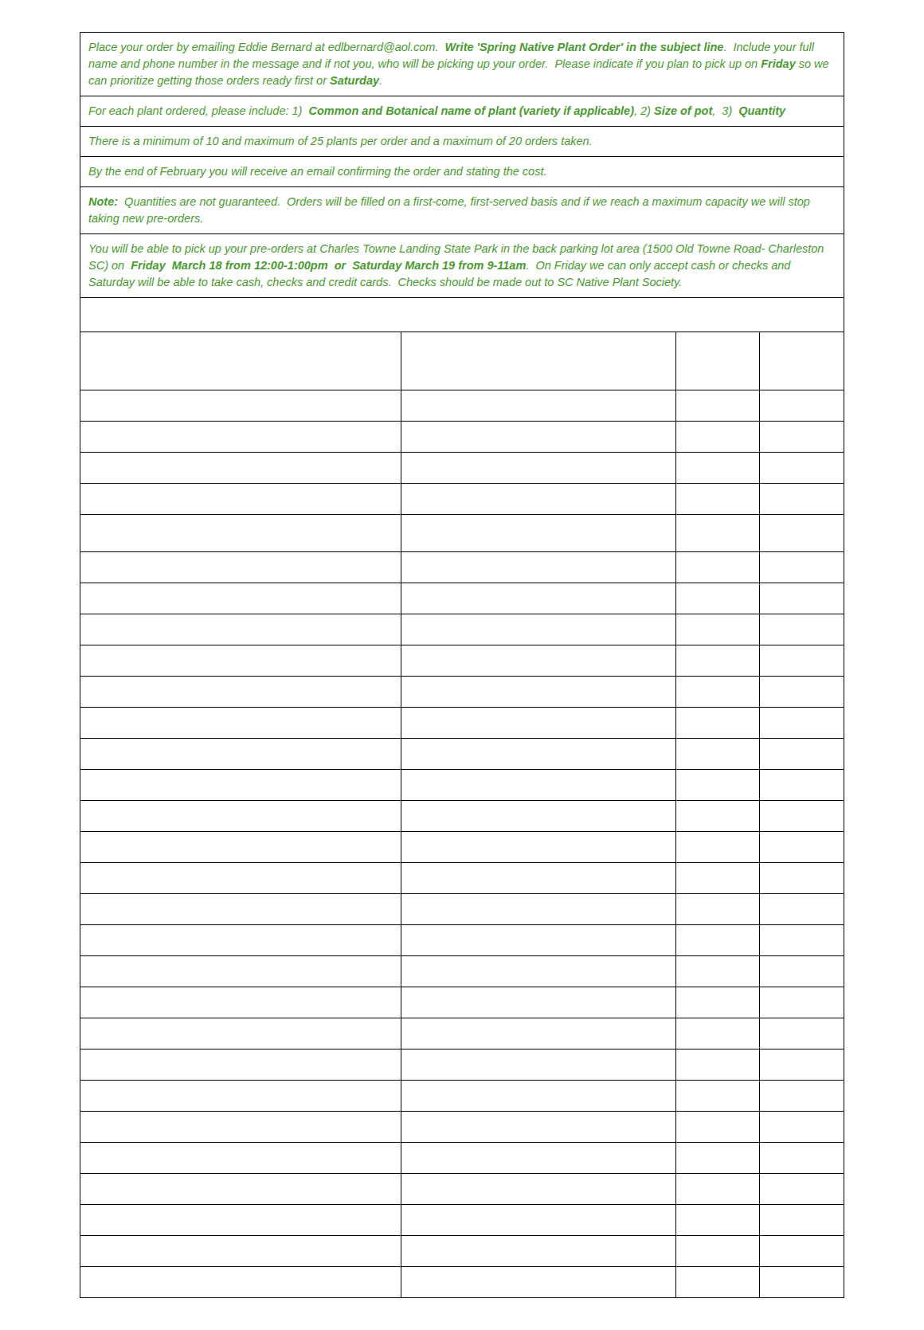| Place your order by emailing Eddie Bernard at edlbernard@aol.com. Write 'Spring Native Plant Order' in the subject line . Include your full name and phone number in the message and if not you, who will be picking up your order. Please indicate if you plan to pick up on Friday so we can prioritize getting those orders ready first or Saturday . |
| For each plant ordered, please include: 1) Common and Botanical name of plant (variety if applicable) , 2) Size of pot , 3) Quantity |
| There is a minimum of 10 and maximum of 25 plants per order and a maximum of 20 orders taken. |
| By the end of February you will receive an email confirming the order and stating the cost. |
| Note: Quantities are not guaranteed. Orders will be filled on a first-come, first-served basis and if we reach a maximum capacity we will stop taking new pre-orders. |
| You will be able to pick up your pre-orders at Charles Towne Landing State Park in the back parking lot area (1500 Old Towne Road- Charleston SC) on Friday March 18 from 12:00-1:00pm or Saturday March 19 from 9-11am . On Friday we can only accept cash or checks and Saturday will be able to take cash, checks and credit cards. Checks should be made out to SC Native Plant Society. |